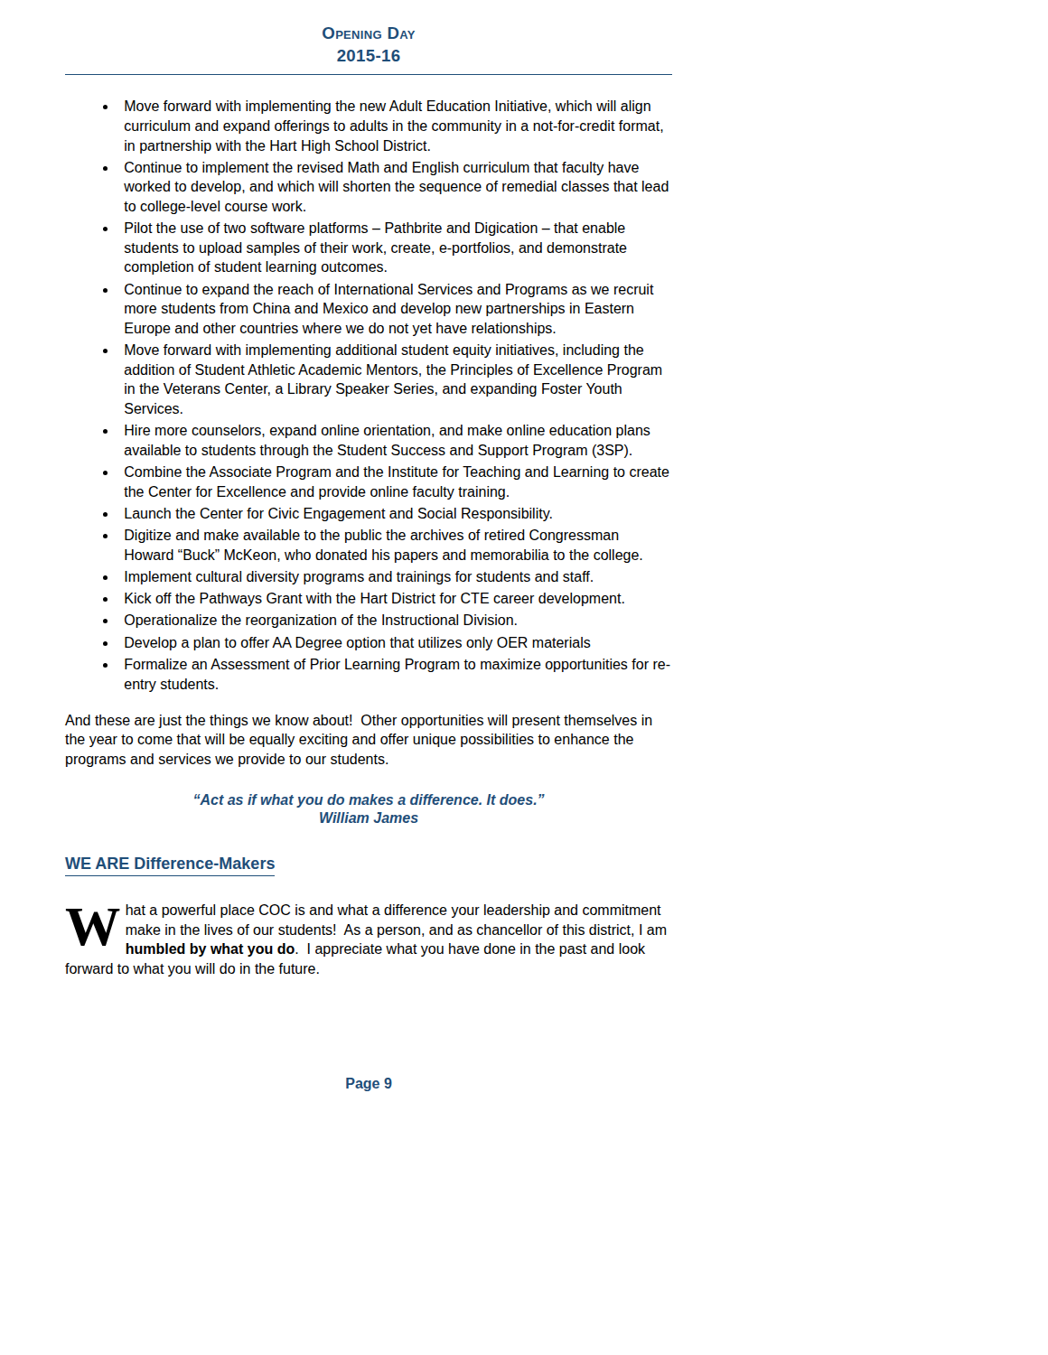Opening Day
2015-16
Move forward with implementing the new Adult Education Initiative, which will align curriculum and expand offerings to adults in the community in a not-for-credit format, in partnership with the Hart High School District.
Continue to implement the revised Math and English curriculum that faculty have worked to develop, and which will shorten the sequence of remedial classes that lead to college-level course work.
Pilot the use of two software platforms – Pathbrite and Digication – that enable students to upload samples of their work, create, e-portfolios, and demonstrate completion of student learning outcomes.
Continue to expand the reach of International Services and Programs as we recruit more students from China and Mexico and develop new partnerships in Eastern Europe and other countries where we do not yet have relationships.
Move forward with implementing additional student equity initiatives, including the addition of Student Athletic Academic Mentors, the Principles of Excellence Program in the Veterans Center, a Library Speaker Series, and expanding Foster Youth Services.
Hire more counselors, expand online orientation, and make online education plans available to students through the Student Success and Support Program (3SP).
Combine the Associate Program and the Institute for Teaching and Learning to create the Center for Excellence and provide online faculty training.
Launch the Center for Civic Engagement and Social Responsibility.
Digitize and make available to the public the archives of retired Congressman Howard “Buck” McKeon, who donated his papers and memorabilia to the college.
Implement cultural diversity programs and trainings for students and staff.
Kick off the Pathways Grant with the Hart District for CTE career development.
Operationalize the reorganization of the Instructional Division.
Develop a plan to offer AA Degree option that utilizes only OER materials
Formalize an Assessment of Prior Learning Program to maximize opportunities for re-entry students.
And these are just the things we know about! Other opportunities will present themselves in the year to come that will be equally exciting and offer unique possibilities to enhance the programs and services we provide to our students.
“Act as if what you do makes a difference. It does.” William James
WE ARE Difference-Makers
What a powerful place COC is and what a difference your leadership and commitment make in the lives of our students! As a person, and as chancellor of this district, I am humbled by what you do. I appreciate what you have done in the past and look forward to what you will do in the future.
Page 9